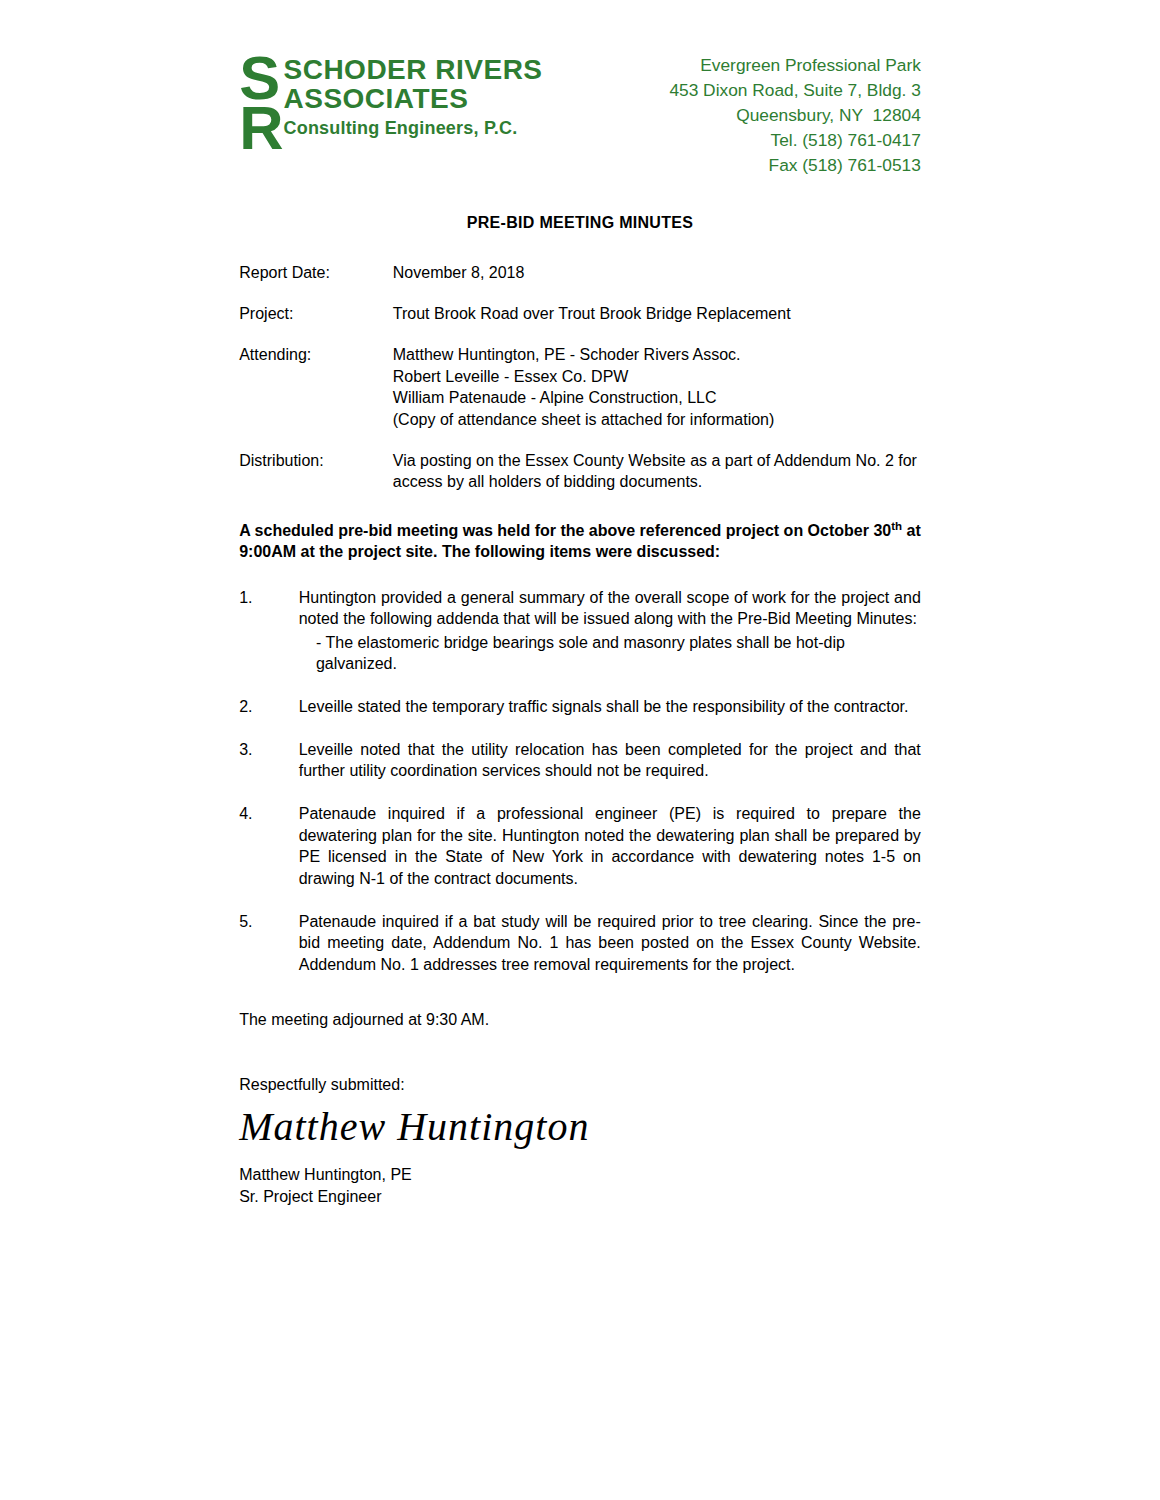S R
SCHODER RIVERS
ASSOCIATES
Consulting Engineers, P.C.
Evergreen Professional Park
453 Dixon Road, Suite 7, Bldg. 3
Queensbury, NY 12804
Tel. (518) 761-0417
Fax (518) 761-0513
PRE-BID MEETING MINUTES
| Report Date: | November 8, 2018 |
| Project: | Trout Brook Road over Trout Brook Bridge Replacement |
| Attending: | Matthew Huntington, PE - Schoder Rivers Assoc. Robert Leveille - Essex Co. DPW William Patenaude - Alpine Construction, LLC (Copy of attendance sheet is attached for information) |
| Distribution: | Via posting on the Essex County Website as a part of Addendum No. 2 for access by all holders of bidding documents. |
A scheduled pre-bid meeting was held for the above referenced project on October 30th at 9:00AM at the project site. The following items were discussed:
1. Huntington provided a general summary of the overall scope of work for the project and noted the following addenda that will be issued along with the Pre-Bid Meeting Minutes: - The elastomeric bridge bearings sole and masonry plates shall be hot-dip galvanized.
2. Leveille stated the temporary traffic signals shall be the responsibility of the contractor.
3. Leveille noted that the utility relocation has been completed for the project and that further utility coordination services should not be required.
4. Patenaude inquired if a professional engineer (PE) is required to prepare the dewatering plan for the site. Huntington noted the dewatering plan shall be prepared by PE licensed in the State of New York in accordance with dewatering notes 1-5 on drawing N-1 of the contract documents.
5. Patenaude inquired if a bat study will be required prior to tree clearing. Since the pre-bid meeting date, Addendum No. 1 has been posted on the Essex County Website. Addendum No. 1 addresses tree removal requirements for the project.
The meeting adjourned at 9:30 AM.
Respectfully submitted:
Matthew Huntington
Matthew Huntington, PE
Sr. Project Engineer